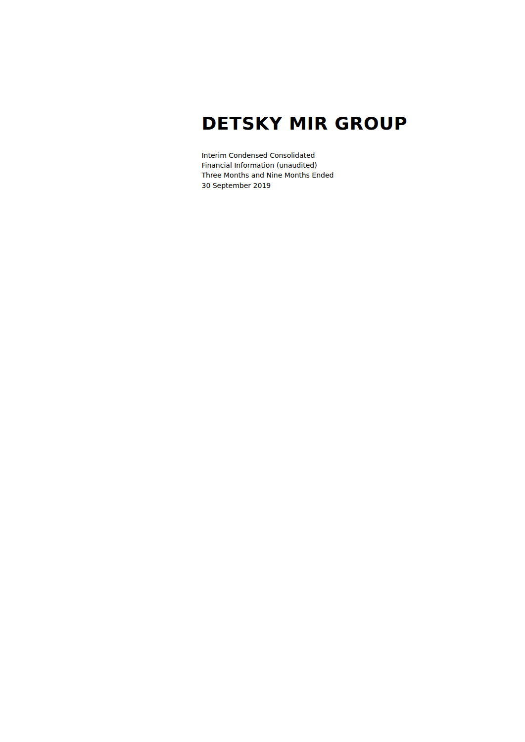DETSKY MIR GROUP
Interim Condensed Consolidated
Financial Information (unaudited)
Three Months and Nine Months Ended
30 September 2019